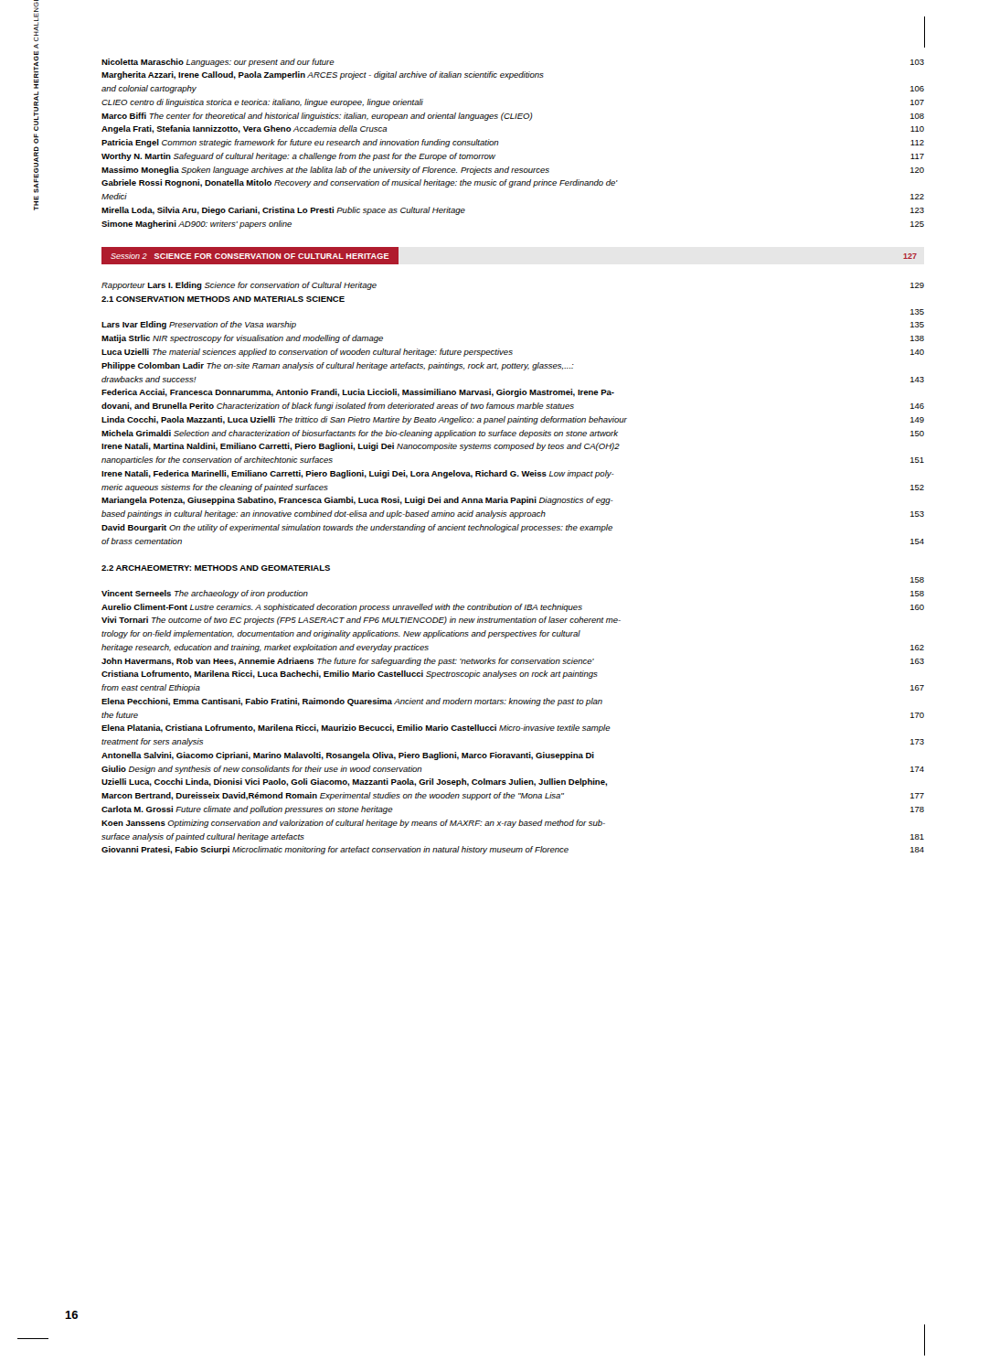THE SAFEGUARD OF CULTURAL HERITAGE A CHALLENGE FROM THE PAST FOR THE EUROPE OF TOMORROW
| Nicoletta Maraschio Languages: our present and our future | 103 |
| Margherita Azzari, Irene Calloud, Paola Zamperlin ARCES project - digital archive of italian scientific expeditions | |
| and colonial cartography | 106 |
| CLIEO centro di linguistica storica e teorica: italiano, lingue europee, lingue orientali | 107 |
| Marco Biffi The center for theoretical and historical linguistics: italian, european and oriental languages (CLIEO) | 108 |
| Angela Frati, Stefania Iannizzotto, Vera Gheno Accademia della Crusca | 110 |
| Patricia Engel Common strategic framework for future eu research and innovation funding consultation | 112 |
| Worthy N. Martin Safeguard of cultural heritage: a challenge from the past for the Europe of tomorrow | 117 |
| Massimo Moneglia Spoken language archives at the lablita lab of the university of Florence. Projects and resources | 120 |
| Gabriele Rossi Rognoni, Donatella Mitolo Recovery and conservation of musical heritage: the music of grand prince Ferdinando de' | |
| Medici | 122 |
| Mirella Loda, Silvia Aru, Diego Cariani, Cristina Lo Presti Public space as Cultural Heritage | 123 |
| Simone Magherini AD900: writers' papers online | 125 |
Session 2 SCIENCE FOR CONSERVATION OF CULTURAL HERITAGE
127
| Rapporteur Lars I. Elding Science for conservation of Cultural Heritage | 129 |
| 2.1 CONSERVATION METHODS AND MATERIALS SCIENCE | 135 |
| Lars Ivar Elding Preservation of the Vasa warship | 135 |
| Matija Strlic NIR spectroscopy for visualisation and modelling of damage | 138 |
| Luca Uzielli The material sciences applied to conservation of wooden cultural heritage: future perspectives | 140 |
| Philippe Colomban Ladir The on-site Raman analysis of cultural heritage artefacts, paintings, rock art, pottery, glasses,...: | |
| drawbacks and success! | 143 |
| Federica Acciai, Francesca Donnarumma, Antonio Frandi, Lucia Liccioli, Massimiliano Marvasi, Giorgio Mastromei, Irene Pa- | |
| dovani, and Brunella Perito Characterization of black fungi isolated from deteriorated areas of two famous marble statues | 146 |
| Linda Cocchi, Paola Mazzanti, Luca Uzielli The trittico di San Pietro Martire by Beato Angelico: a panel painting deformation behaviour | 149 |
| Michela Grimaldi Selection and characterization of biosurfactants for the bio-cleaning application to surface deposits on stone artwork | 150 |
| Irene Natali, Martina Naldini, Emiliano Carretti, Piero Baglioni, Luigi Dei Nanocomposite systems composed by teos and CA(OH)2 | |
| nanoparticles for the conservation of architechtonic surfaces | 151 |
| Irene Natali, Federica Marinelli, Emiliano Carretti, Piero Baglioni, Luigi Dei, Lora Angelova, Richard G. Weiss Low impact poly- | |
| meric aqueous sistems for the cleaning of painted surfaces | 152 |
| Mariangela Potenza, Giuseppina Sabatino, Francesca Giambi, Luca Rosi, Luigi Dei and Anna Maria Papini Diagnostics of egg- | |
| based paintings in cultural heritage: an innovative combined dot-elisa and uplc-based amino acid analysis approach | 153 |
| David Bourgarit On the utility of experimental simulation towards the understanding of ancient technological processes: the example | |
| of brass cementation | 154 |
| 2.2 ARCHAEOMETRY: METHODS AND GEOMATERIALS | 158 |
| Vincent Serneels The archaeology of iron production | 158 |
| Aurelio Climent-Font Lustre ceramics. A sophisticated decoration process unravelled with the contribution of IBA techniques | 160 |
| Vivi Tornari The outcome of two EC projects (FP5 LASERACT and FP6 MULTIENCODE) in new instrumentation of laser coherent me- | |
| trology for on-field implementation, documentation and originality applications. New applications and perspectives for cultural | |
| heritage research, education and training, market exploitation and everyday practices | 162 |
| John Havermans, Rob van Hees, Annemie Adriaens The future for safeguarding the past: 'networks for conservation science' | 163 |
| Cristiana Lofrumento, Marilena Ricci, Luca Bachechi, Emilio Mario Castellucci Spectroscopic analyses on rock art paintings | |
| from east central Ethiopia | 167 |
| Elena Pecchioni, Emma Cantisani, Fabio Fratini, Raimondo Quaresima Ancient and modern mortars: knowing the past to plan | |
| the future | 170 |
| Elena Platania, Cristiana Lofrumento, Marilena Ricci, Maurizio Becucci, Emilio Mario Castellucci Micro-invasive textile sample | |
| treatment for sers analysis | 173 |
| Antonella Salvini, Giacomo Cipriani, Marino Malavolti, Rosangela Oliva, Piero Baglioni, Marco Fioravanti, Giuseppina Di | |
| Giulio Design and synthesis of new consolidants for their use in wood conservation | 174 |
| Uzielli Luca, Cocchi Linda, Dionisi Vici Paolo, Goli Giacomo, Mazzanti Paola, Gril Joseph, Colmars Julien, Jullien Delphine, | |
| Marcon Bertrand, Dureisseix David,Rémond Romain Experimental studies on the wooden support of the "Mona Lisa" | 177 |
| Carlota M. Grossi Future climate and pollution pressures on stone heritage | 178 |
| Koen Janssens Optimizing conservation and valorization of cultural heritage by means of MAXRF: an x-ray based method for sub- | |
| surface analysis of painted cultural heritage artefacts | 181 |
| Giovanni Pratesi, Fabio Sciurpi Microclimatic monitoring for artefact conservation in natural history museum of Florence | 184 |
16